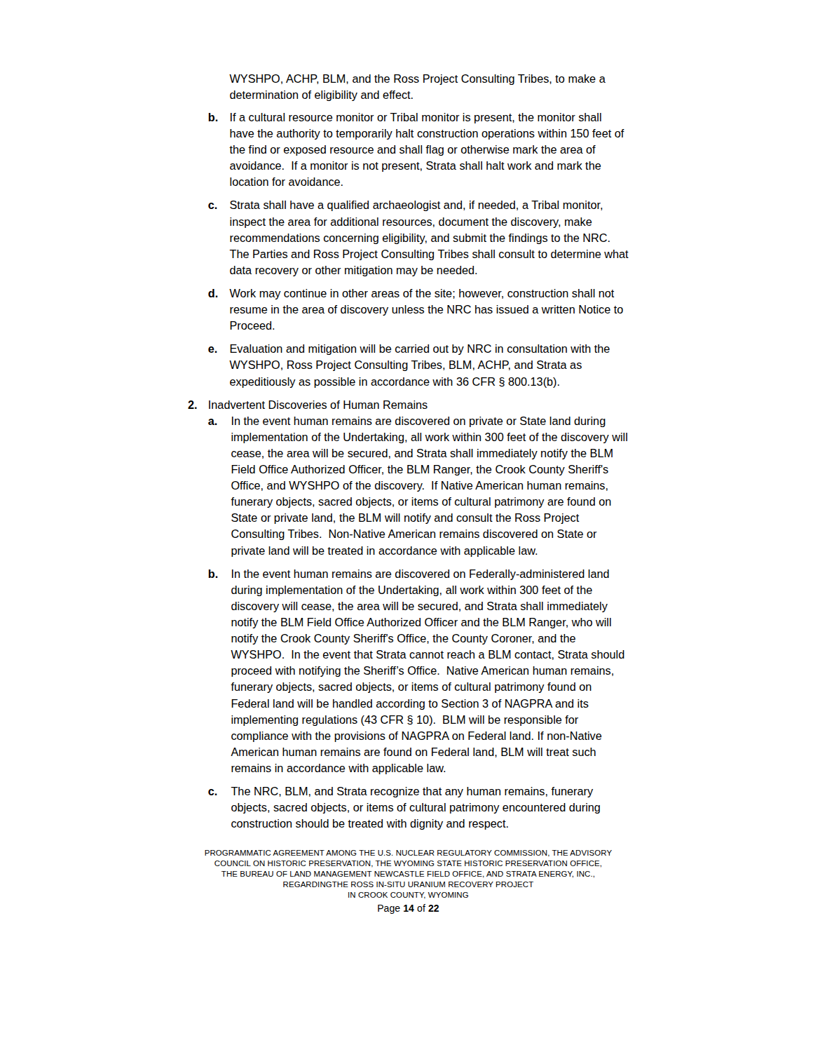WYSHPO, ACHP, BLM, and the Ross Project Consulting Tribes, to make a determination of eligibility and effect.
b. If a cultural resource monitor or Tribal monitor is present, the monitor shall have the authority to temporarily halt construction operations within 150 feet of the find or exposed resource and shall flag or otherwise mark the area of avoidance. If a monitor is not present, Strata shall halt work and mark the location for avoidance.
c. Strata shall have a qualified archaeologist and, if needed, a Tribal monitor, inspect the area for additional resources, document the discovery, make recommendations concerning eligibility, and submit the findings to the NRC. The Parties and Ross Project Consulting Tribes shall consult to determine what data recovery or other mitigation may be needed.
d. Work may continue in other areas of the site; however, construction shall not resume in the area of discovery unless the NRC has issued a written Notice to Proceed.
e. Evaluation and mitigation will be carried out by NRC in consultation with the WYSHPO, Ross Project Consulting Tribes, BLM, ACHP, and Strata as expeditiously as possible in accordance with 36 CFR § 800.13(b).
2. Inadvertent Discoveries of Human Remains
a. In the event human remains are discovered on private or State land during implementation of the Undertaking, all work within 300 feet of the discovery will cease, the area will be secured, and Strata shall immediately notify the BLM Field Office Authorized Officer, the BLM Ranger, the Crook County Sheriff's Office, and WYSHPO of the discovery. If Native American human remains, funerary objects, sacred objects, or items of cultural patrimony are found on State or private land, the BLM will notify and consult the Ross Project Consulting Tribes. Non-Native American remains discovered on State or private land will be treated in accordance with applicable law.
b. In the event human remains are discovered on Federally-administered land during implementation of the Undertaking, all work within 300 feet of the discovery will cease, the area will be secured, and Strata shall immediately notify the BLM Field Office Authorized Officer and the BLM Ranger, who will notify the Crook County Sheriff's Office, the County Coroner, and the WYSHPO. In the event that Strata cannot reach a BLM contact, Strata should proceed with notifying the Sheriff’s Office. Native American human remains, funerary objects, sacred objects, or items of cultural patrimony found on Federal land will be handled according to Section 3 of NAGPRA and its implementing regulations (43 CFR § 10). BLM will be responsible for compliance with the provisions of NAGPRA on Federal land. If non-Native American human remains are found on Federal land, BLM will treat such remains in accordance with applicable law.
c. The NRC, BLM, and Strata recognize that any human remains, funerary objects, sacred objects, or items of cultural patrimony encountered during construction should be treated with dignity and respect.
PROGRAMMATIC AGREEMENT AMONG THE U.S. NUCLEAR REGULATORY COMMISSION, THE ADVISORY
COUNCIL ON HISTORIC PRESERVATION, THE WYOMING STATE HISTORIC PRESERVATION OFFICE,
THE BUREAU OF LAND MANAGEMENT NEWCASTLE FIELD OFFICE, AND STRATA ENERGY, INC.,
REGARDINGTHE ROSS IN-SITU URANIUM RECOVERY PROJECT
IN CROOK COUNTY, WYOMING
Page 14 of 22